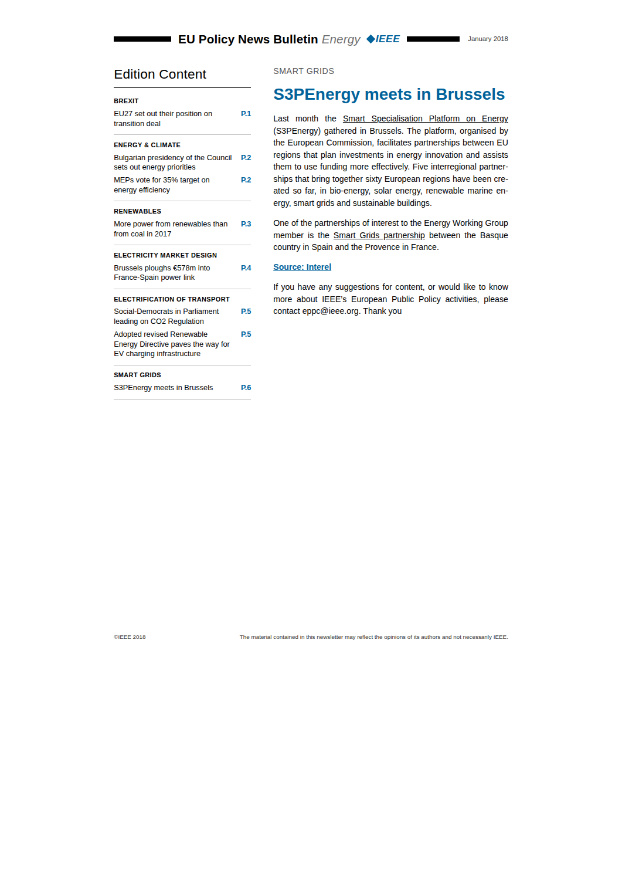EU Policy News Bulletin Energy
IEEE
January 2018
Edition Content
Brexit
EU27 set out their position on transition deal P.1
Energy & Climate
Bulgarian presidency of the Council sets out energy priorities P.2
MEPs vote for 35% target on energy efficiency P.2
Renewables
More power from renewables than from coal in 2017 P.3
Electricity Market Design
Brussels ploughs €578m into France-Spain power link P.4
Electrification of Transport
Social-Democrats in Parliament leading on CO2 Regulation P.5
Adopted revised Renewable Energy Directive paves the way for EV charging infrastructure P.5
Smart Grids
S3PEnergy meets in Brussels P.6
Smart Grids
S3PEnergy meets in Brussels
Last month the Smart Specialisation Platform on Energy (S3PEnergy) gathered in Brussels. The platform, organised by the European Commission, facilitates partnerships between EU regions that plan investments in energy innovation and assists them to use funding more effectively. Five interregional partnerships that bring together sixty European regions have been created so far, in bio-energy, solar energy, renewable marine energy, smart grids and sustainable buildings.
One of the partnerships of interest to the Energy Working Group member is the Smart Grids partnership between the Basque country in Spain and the Provence in France.
Source: Interel
If you have any suggestions for content, or would like to know more about IEEE’s European Public Policy activities, please contact eppc@ieee.org. Thank you
©IEEE 2018
The material contained in this newsletter may reflect the opinions of its authors and not necessarily IEEE.